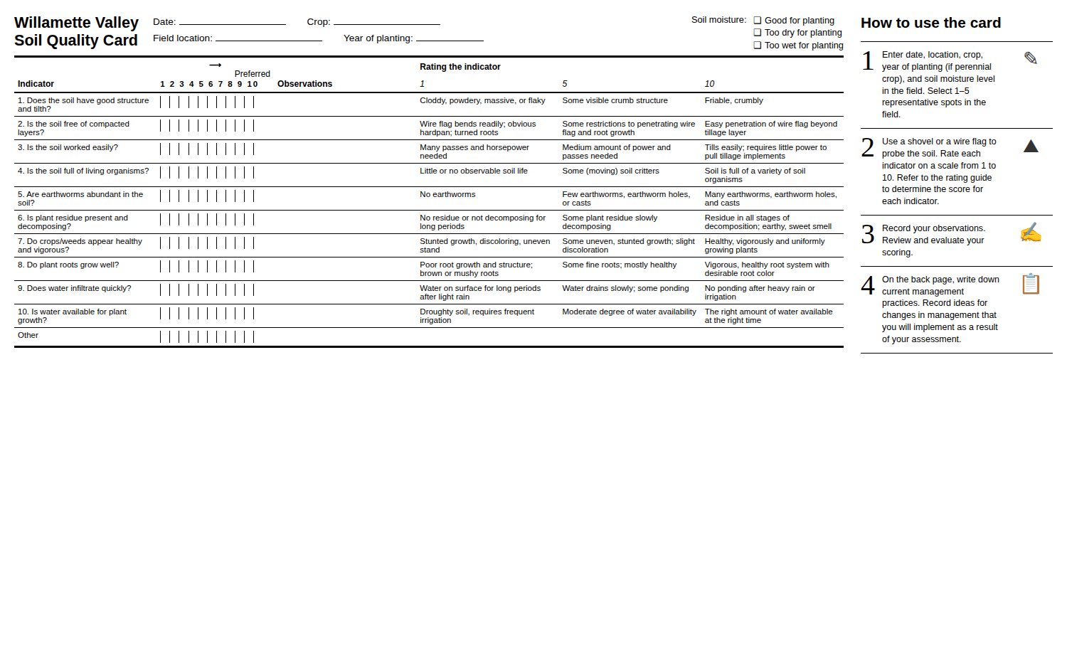Willamette Valley
Soil Quality Card
Date:
Crop:
Field location:
Year of planting:
Soil moisture:
Good for planting
Too dry for planting
Too wet for planting
| Indicator | ⟶ Preferred 1 2 3 4 5 6 7 8 9 10 | Observations | Rating the indicator |
| --- | --- | --- | --- |
| 1 | 5 | 10 |
| 1. Does the soil have good structure and tilth? | | | Cloddy, powdery, massive, or flaky | Some visible crumb structure | Friable, crumbly |
| 2. Is the soil free of compacted layers? | | | Wire flag bends readily; obvious hardpan; turned roots | Some restrictions to penetrating wire flag and root growth | Easy penetration of wire flag beyond tillage layer |
| 3. Is the soil worked easily? | | | Many passes and horsepower needed | Medium amount of power and passes needed | Tills easily; requires little power to pull tillage implements |
| 4. Is the soil full of living organisms? | | | Little or no observable soil life | Some (moving) soil critters | Soil is full of a variety of soil organisms |
| 5. Are earthworms abundant in the soil? | | | No earthworms | Few earthworms, earthworm holes, or casts | Many earthworms, earthworm holes, and casts |
| 6. Is plant residue present and decomposing? | | | No residue or not decomposing for long periods | Some plant residue slowly decomposing | Residue in all stages of decomposition; earthy, sweet smell |
| 7. Do crops/weeds appear healthy and vigorous? | | | Stunted growth, discoloring, uneven stand | Some uneven, stunted growth; slight discoloration | Healthy, vigorously and uniformly growing plants |
| 8. Do plant roots grow well? | | | Poor root growth and structure; brown or mushy roots | Some fine roots; mostly healthy | Vigorous, healthy root system with desirable root color |
| 9. Does water infiltrate quickly? | | | Water on surface for long periods after light rain | Water drains slowly; some ponding | No ponding after heavy rain or irrigation |
| 10. Is water available for plant growth? | | | Droughty soil, requires frequent irrigation | Moderate degree of water availability | The right amount of water available at the right time |
| Other | | | | | |
How to use the card
1
Enter date, location, crop, year of planting (if perennial crop), and soil moisture level in the field. Select 1–5 representative spots in the field.
✎
2
Use a shovel or a wire flag to probe the soil. Rate each indicator on a scale from 1 to 10. Refer to the rating guide to determine the score for each indicator.
⛰
3
Record your observations. Review and evaluate your scoring.
✍
4
On the back page, write down current management practices. Record ideas for changes in management that you will implement as a result of your assessment.
📋